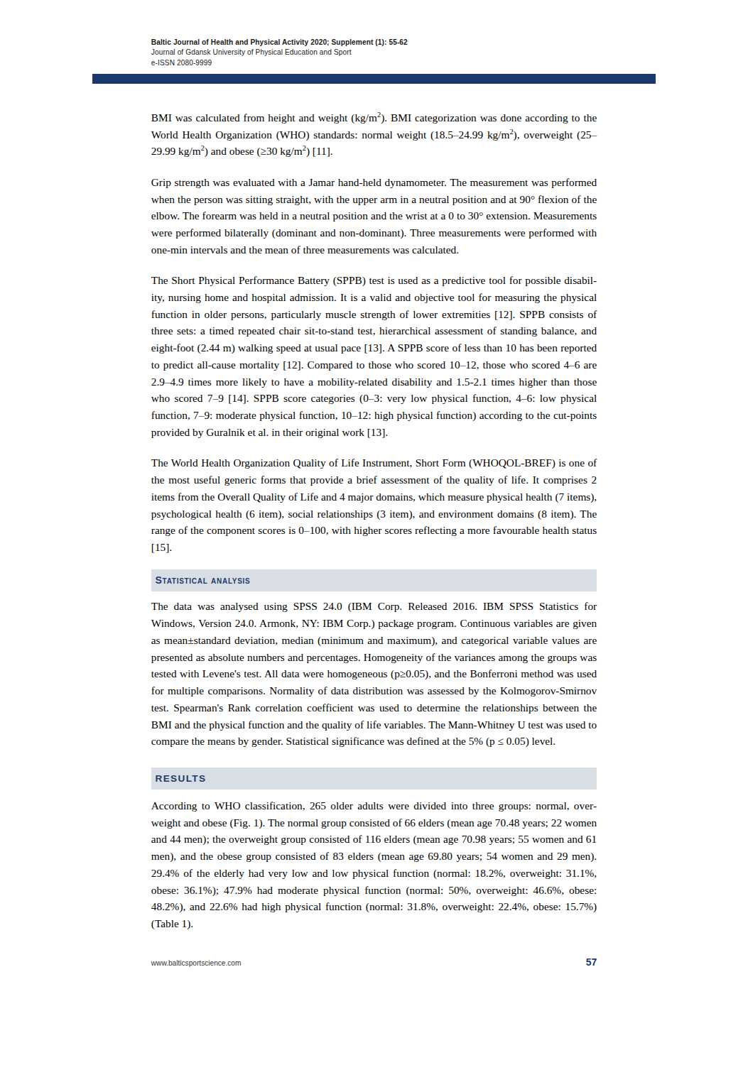Baltic Journal of Health and Physical Activity 2020; Supplement (1): 55-62
Journal of Gdansk University of Physical Education and Sport
e-ISSN 2080-9999
BMI was calculated from height and weight (kg/m2). BMI categorization was done according to the World Health Organization (WHO) standards: normal weight (18.5–24.99 kg/m2), overweight (25–29.99 kg/m2) and obese (≥30 kg/m2) [11].
Grip strength was evaluated with a Jamar hand-held dynamometer. The measurement was performed when the person was sitting straight, with the upper arm in a neutral position and at 90° flexion of the elbow. The forearm was held in a neutral position and the wrist at a 0 to 30° extension. Measurements were performed bilaterally (dominant and non-dominant). Three measurements were performed with one-min intervals and the mean of three measurements was calculated.
The Short Physical Performance Battery (SPPB) test is used as a predictive tool for possible disability, nursing home and hospital admission. It is a valid and objective tool for measuring the physical function in older persons, particularly muscle strength of lower extremities [12]. SPPB consists of three sets: a timed repeated chair sit-to-stand test, hierarchical assessment of standing balance, and eight-foot (2.44 m) walking speed at usual pace [13]. A SPPB score of less than 10 has been reported to predict all-cause mortality [12]. Compared to those who scored 10–12, those who scored 4–6 are 2.9–4.9 times more likely to have a mobility-related disability and 1.5-2.1 times higher than those who scored 7–9 [14]. SPPB score categories (0–3: very low physical function, 4–6: low physical function, 7–9: moderate physical function, 10–12: high physical function) according to the cut-points provided by Guralnik et al. in their original work [13].
The World Health Organization Quality of Life Instrument, Short Form (WHOQOL-BREF) is one of the most useful generic forms that provide a brief assessment of the quality of life. It comprises 2 items from the Overall Quality of Life and 4 major domains, which measure physical health (7 items), psychological health (6 item), social relationships (3 item), and environment domains (8 item). The range of the component scores is 0–100, with higher scores reflecting a more favourable health status [15].
Statistical analysis
The data was analysed using SPSS 24.0 (IBM Corp. Released 2016. IBM SPSS Statistics for Windows, Version 24.0. Armonk, NY: IBM Corp.) package program. Continuous variables are given as mean±standard deviation, median (minimum and maximum), and categorical variable values are presented as absolute numbers and percentages. Homogeneity of the variances among the groups was tested with Levene's test. All data were homogeneous (p≥0.05), and the Bonferroni method was used for multiple comparisons. Normality of data distribution was assessed by the Kolmogorov-Smirnov test. Spearman's Rank correlation coefficient was used to determine the relationships between the BMI and the physical function and the quality of life variables. The Mann-Whitney U test was used to compare the means by gender. Statistical significance was defined at the 5% (p ≤ 0.05) level.
RESULTS
According to WHO classification, 265 older adults were divided into three groups: normal, overweight and obese (Fig. 1). The normal group consisted of 66 elders (mean age 70.48 years; 22 women and 44 men); the overweight group consisted of 116 elders (mean age 70.98 years; 55 women and 61 men), and the obese group consisted of 83 elders (mean age 69.80 years; 54 women and 29 men). 29.4% of the elderly had very low and low physical function (normal: 18.2%, overweight: 31.1%, obese: 36.1%); 47.9% had moderate physical function (normal: 50%, overweight: 46.6%, obese: 48.2%), and 22.6% had high physical function (normal: 31.8%, overweight: 22.4%, obese: 15.7%) (Table 1).
www.balticsportscience.com 57